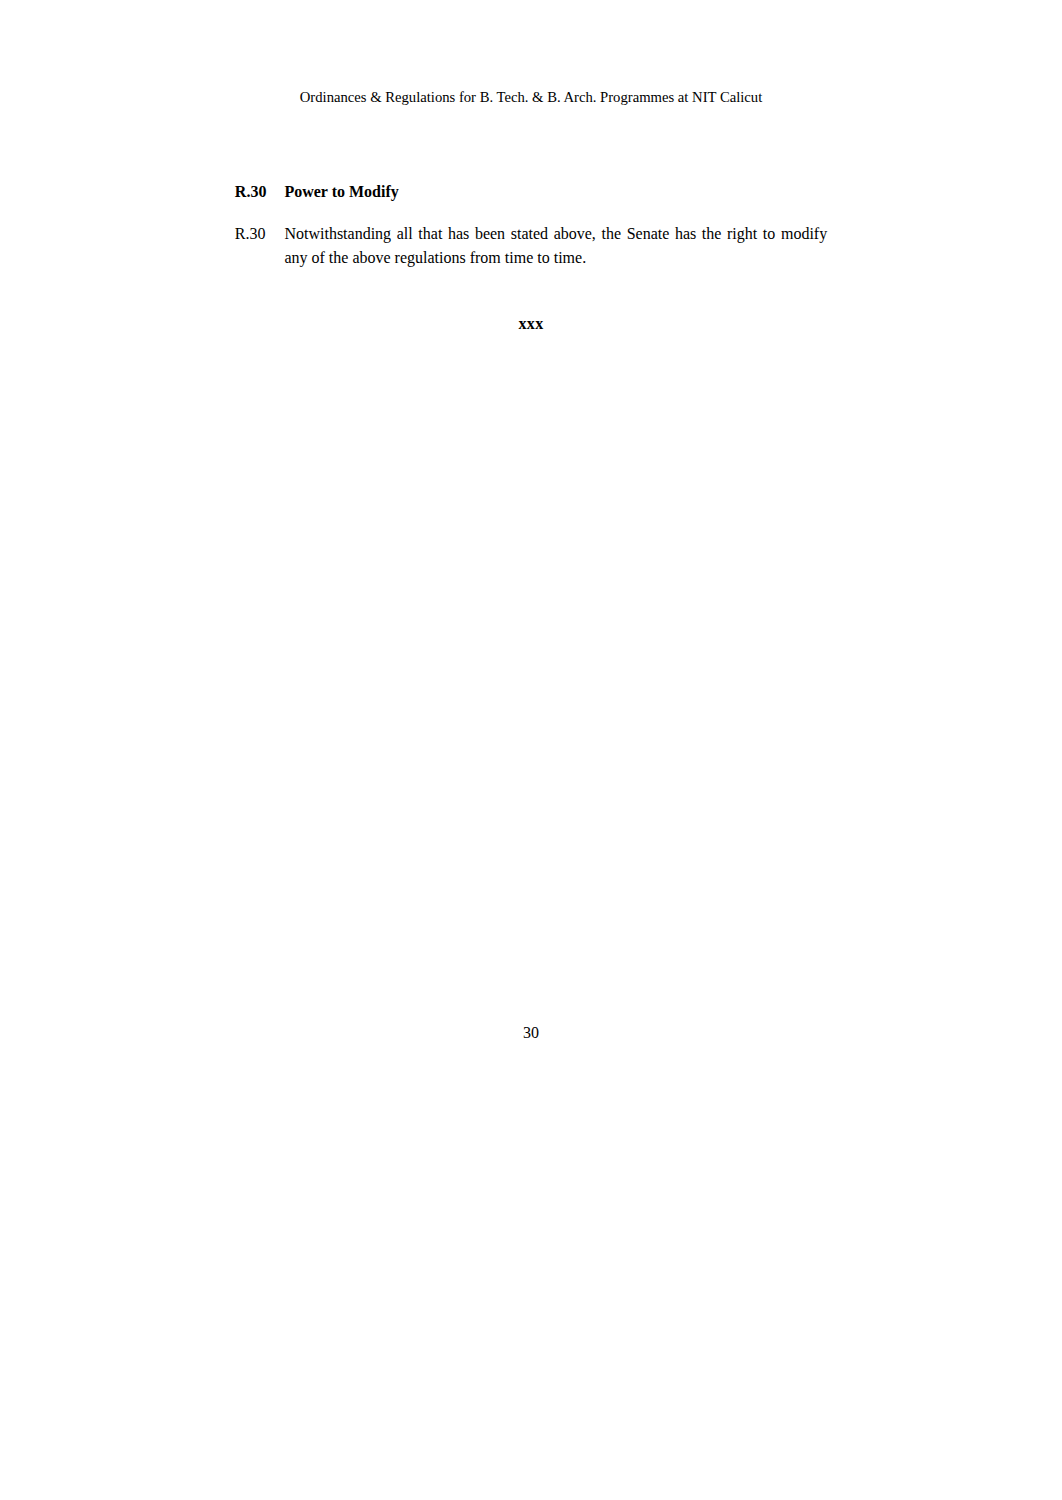Ordinances & Regulations for B. Tech. & B. Arch. Programmes at NIT Calicut
R.30 Power to Modify
R.30 Notwithstanding all that has been stated above, the Senate has the right to modify any of the above regulations from time to time.
xxx
30